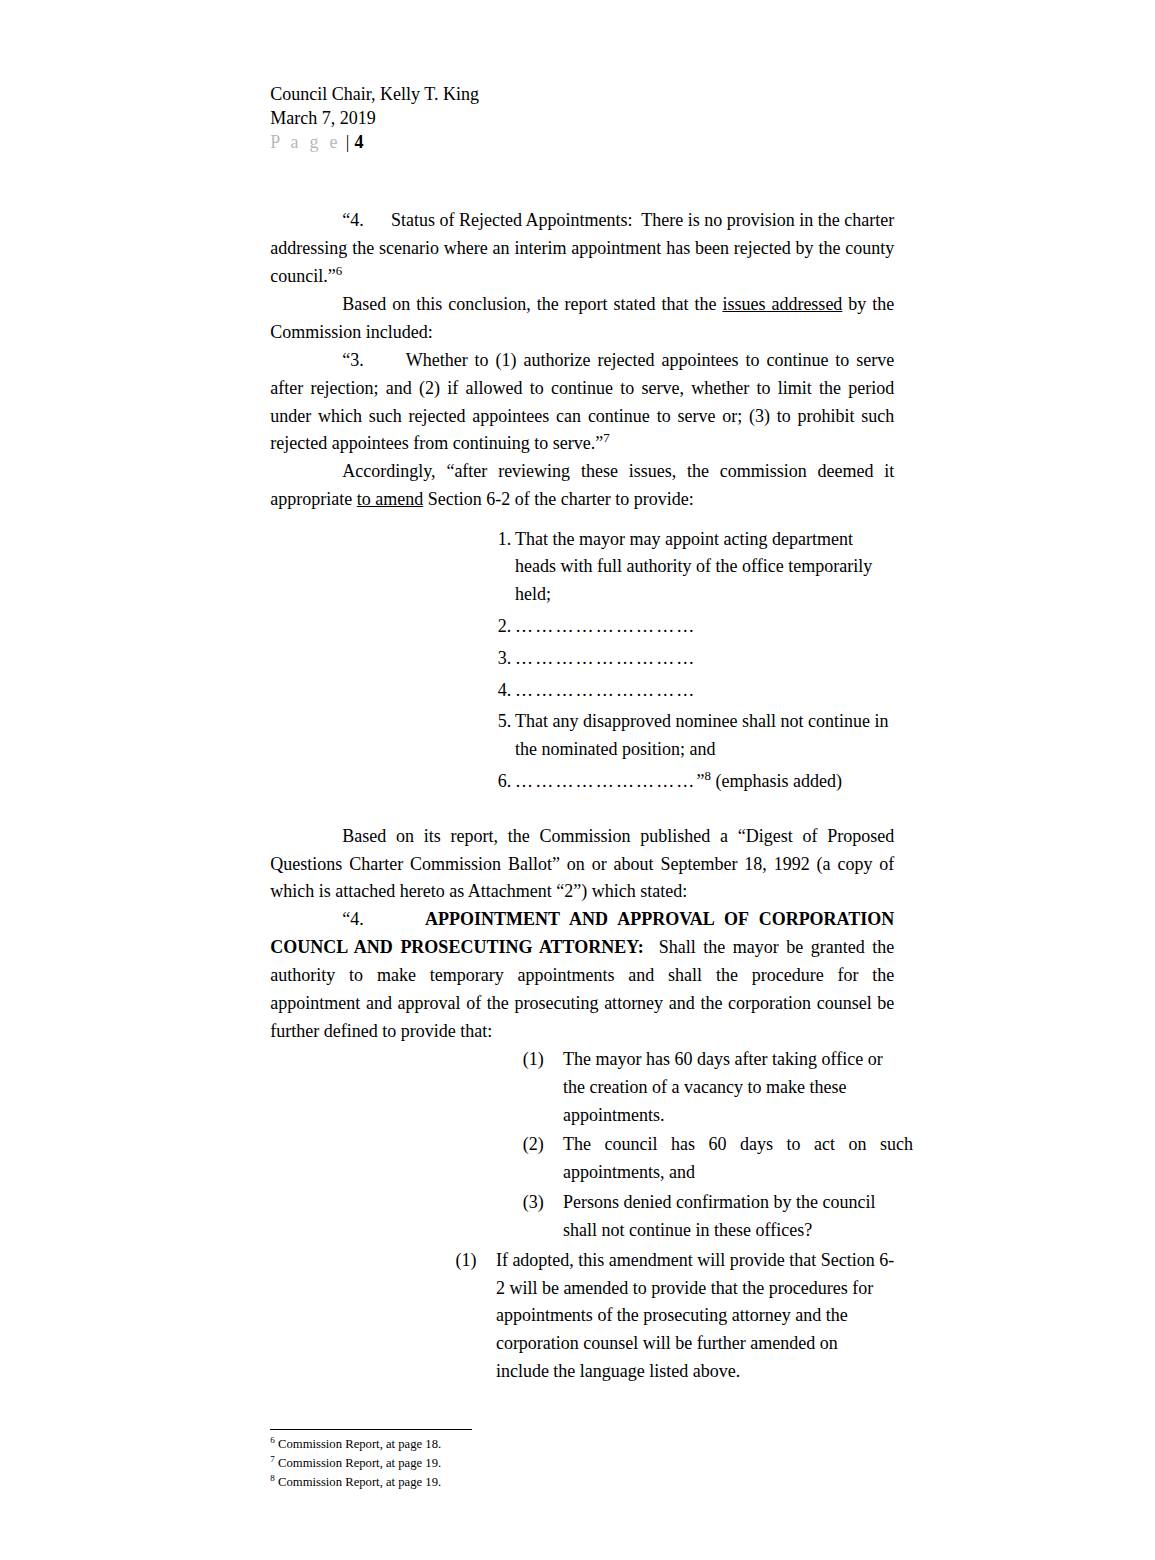Council Chair, Kelly T. King March 7, 2019 P a g e | 4
“4. Status of Rejected Appointments: There is no provision in the charter addressing the scenario where an interim appointment has been rejected by the county council.”6
Based on this conclusion, the report stated that the issues addressed by the Commission included:
“3. Whether to (1) authorize rejected appointees to continue to serve after rejection; and (2) if allowed to continue to serve, whether to limit the period under which such rejected appointees can continue to serve or; (3) to prohibit such rejected appointees from continuing to serve.”7
Accordingly, “after reviewing these issues, the commission deemed it appropriate to amend Section 6-2 of the charter to provide:
1. That the mayor may appoint acting department heads with full authority of the office temporarily held;
2.………………………
3.………………………
4.………………………
5. That any disapproved nominee shall not continue in the nominated position; and
6.………………………”8 (emphasis added)
Based on its report, the Commission published a “Digest of Proposed Questions Charter Commission Ballot” on or about September 18, 1992 (a copy of which is attached hereto as Attachment “2”) which stated:
“4. APPOINTMENT AND APPROVAL OF CORPORATION COUNCL AND PROSECUTING ATTORNEY: Shall the mayor be granted the authority to make temporary appointments and shall the procedure for the appointment and approval of the prosecuting attorney and the corporation counsel be further defined to provide that:
(1) The mayor has 60 days after taking office or the creation of a vacancy to make these appointments.
(2) The council has 60 days to act on such appointments, and
(3) Persons denied confirmation by the council shall not continue in these offices?
(1) If adopted, this amendment will provide that Section 6-2 will be amended to provide that the procedures for appointments of the prosecuting attorney and the corporation counsel will be further amended on include the language listed above.
6 Commission Report, at page 18.
7 Commission Report, at page 19.
8 Commission Report, at page 19.